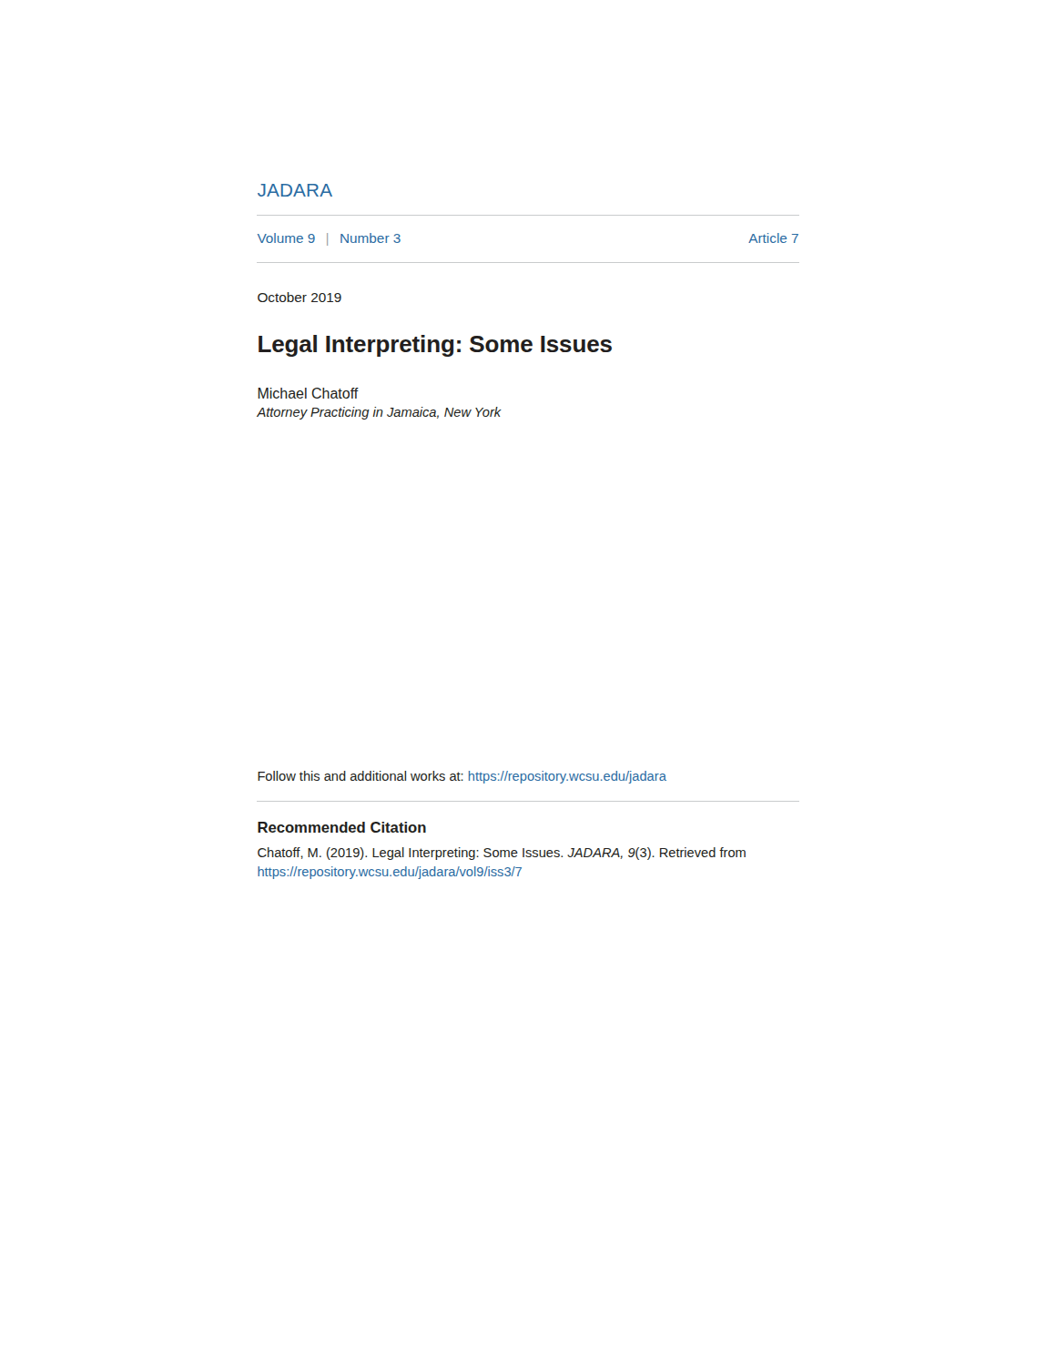JADARA
Volume 9 | Number 3
Article 7
October 2019
Legal Interpreting: Some Issues
Michael Chatoff
Attorney Practicing in Jamaica, New York
Follow this and additional works at: https://repository.wcsu.edu/jadara
Recommended Citation
Chatoff, M. (2019). Legal Interpreting: Some Issues. JADARA, 9(3). Retrieved from
https://repository.wcsu.edu/jadara/vol9/iss3/7